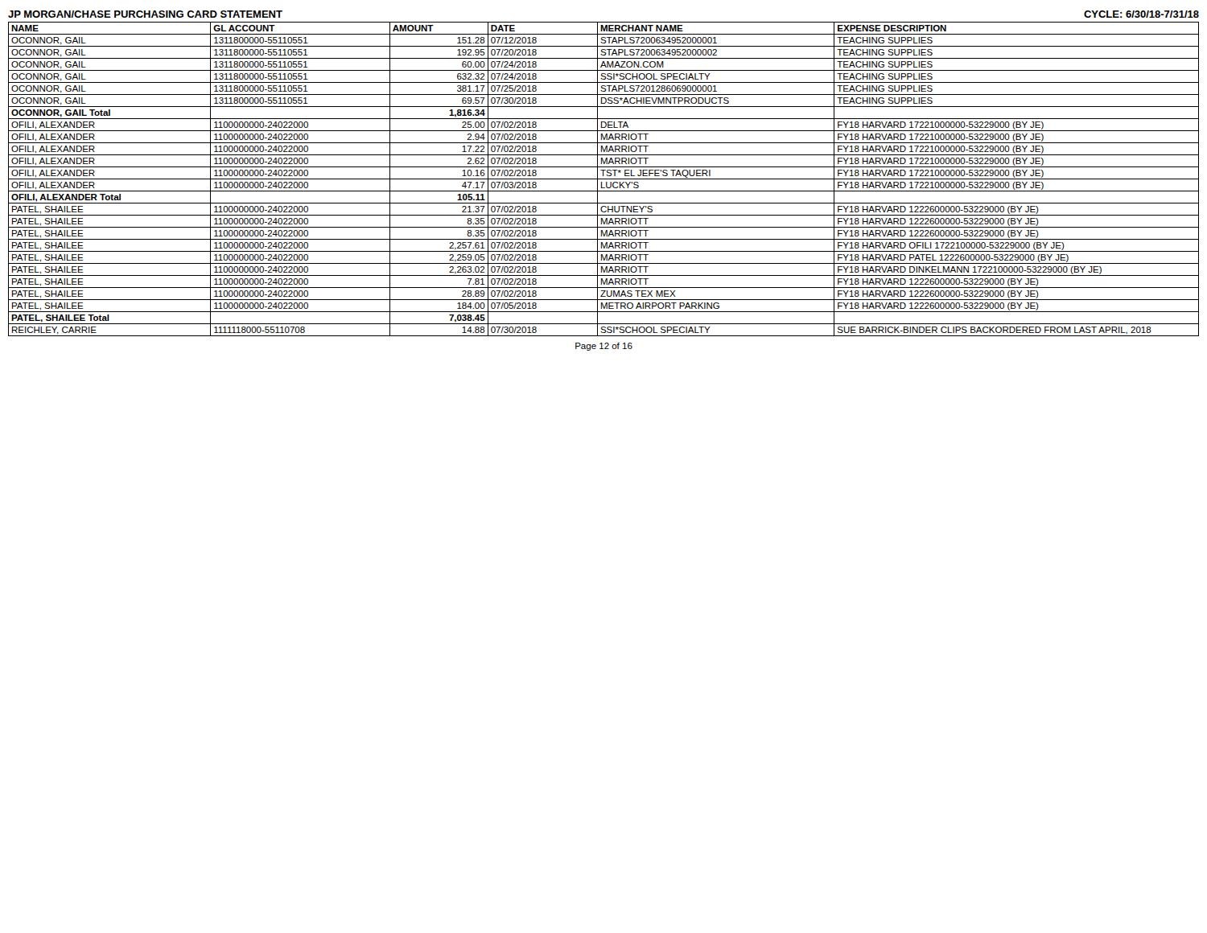JP MORGAN/CHASE PURCHASING CARD STATEMENT CYCLE: 6/30/18-7/31/18
| NAME | GL ACCOUNT | AMOUNT | DATE | MERCHANT NAME | EXPENSE DESCRIPTION |
| --- | --- | --- | --- | --- | --- |
| OCONNOR, GAIL | 1311800000-55110551 | 151.28 | 07/12/2018 | STAPLS7200634952000001 | TEACHING SUPPLIES |
| OCONNOR, GAIL | 1311800000-55110551 | 192.95 | 07/20/2018 | STAPLS7200634952000002 | TEACHING SUPPLIES |
| OCONNOR, GAIL | 1311800000-55110551 | 60.00 | 07/24/2018 | AMAZON.COM | TEACHING SUPPLIES |
| OCONNOR, GAIL | 1311800000-55110551 | 632.32 | 07/24/2018 | SSI*SCHOOL SPECIALTY | TEACHING SUPPLIES |
| OCONNOR, GAIL | 1311800000-55110551 | 381.17 | 07/25/2018 | STAPLS7201286069000001 | TEACHING SUPPLIES |
| OCONNOR, GAIL | 1311800000-55110551 | 69.57 | 07/30/2018 | DSS*ACHIEVMNTPRODUCTS | TEACHING SUPPLIES |
| OCONNOR, GAIL Total | | 1,816.34 | | | |
| OFILI, ALEXANDER | 1100000000-24022000 | 25.00 | 07/02/2018 | DELTA | FY18 HARVARD 17221000000-53229000 (BY JE) |
| OFILI, ALEXANDER | 1100000000-24022000 | 2.94 | 07/02/2018 | MARRIOTT | FY18 HARVARD 17221000000-53229000 (BY JE) |
| OFILI, ALEXANDER | 1100000000-24022000 | 17.22 | 07/02/2018 | MARRIOTT | FY18 HARVARD 17221000000-53229000 (BY JE) |
| OFILI, ALEXANDER | 1100000000-24022000 | 2.62 | 07/02/2018 | MARRIOTT | FY18 HARVARD 17221000000-53229000 (BY JE) |
| OFILI, ALEXANDER | 1100000000-24022000 | 10.16 | 07/02/2018 | TST* EL JEFE'S TAQUERI | FY18 HARVARD 17221000000-53229000 (BY JE) |
| OFILI, ALEXANDER | 1100000000-24022000 | 47.17 | 07/03/2018 | LUCKY'S | FY18 HARVARD 17221000000-53229000 (BY JE) |
| OFILI, ALEXANDER Total | | 105.11 | | | |
| PATEL, SHAILEE | 1100000000-24022000 | 21.37 | 07/02/2018 | CHUTNEY'S | FY18 HARVARD 1222600000-53229000 (BY JE) |
| PATEL, SHAILEE | 1100000000-24022000 | 8.35 | 07/02/2018 | MARRIOTT | FY18 HARVARD 1222600000-53229000 (BY JE) |
| PATEL, SHAILEE | 1100000000-24022000 | 8.35 | 07/02/2018 | MARRIOTT | FY18 HARVARD 1222600000-53229000 (BY JE) |
| PATEL, SHAILEE | 1100000000-24022000 | 2,257.61 | 07/02/2018 | MARRIOTT | FY18 HARVARD OFILI 1722100000-53229000 (BY JE) |
| PATEL, SHAILEE | 1100000000-24022000 | 2,259.05 | 07/02/2018 | MARRIOTT | FY18 HARVARD PATEL 1222600000-53229000 (BY JE) |
| PATEL, SHAILEE | 1100000000-24022000 | 2,263.02 | 07/02/2018 | MARRIOTT | FY18 HARVARD DINKELMANN 1722100000-53229000 (BY JE) |
| PATEL, SHAILEE | 1100000000-24022000 | 7.81 | 07/02/2018 | MARRIOTT | FY18 HARVARD 1222600000-53229000 (BY JE) |
| PATEL, SHAILEE | 1100000000-24022000 | 28.89 | 07/02/2018 | ZUMAS TEX MEX | FY18 HARVARD 1222600000-53229000 (BY JE) |
| PATEL, SHAILEE | 1100000000-24022000 | 184.00 | 07/05/2018 | METRO AIRPORT PARKING | FY18 HARVARD 1222600000-53229000 (BY JE) |
| PATEL, SHAILEE Total | | 7,038.45 | | | |
| REICHLEY, CARRIE | 1111118000-55110708 | 14.88 | 07/30/2018 | SSI*SCHOOL SPECIALTY | SUE BARRICK-BINDER CLIPS BACKORDERED FROM LAST APRIL, 2018 |
Page 12 of 16